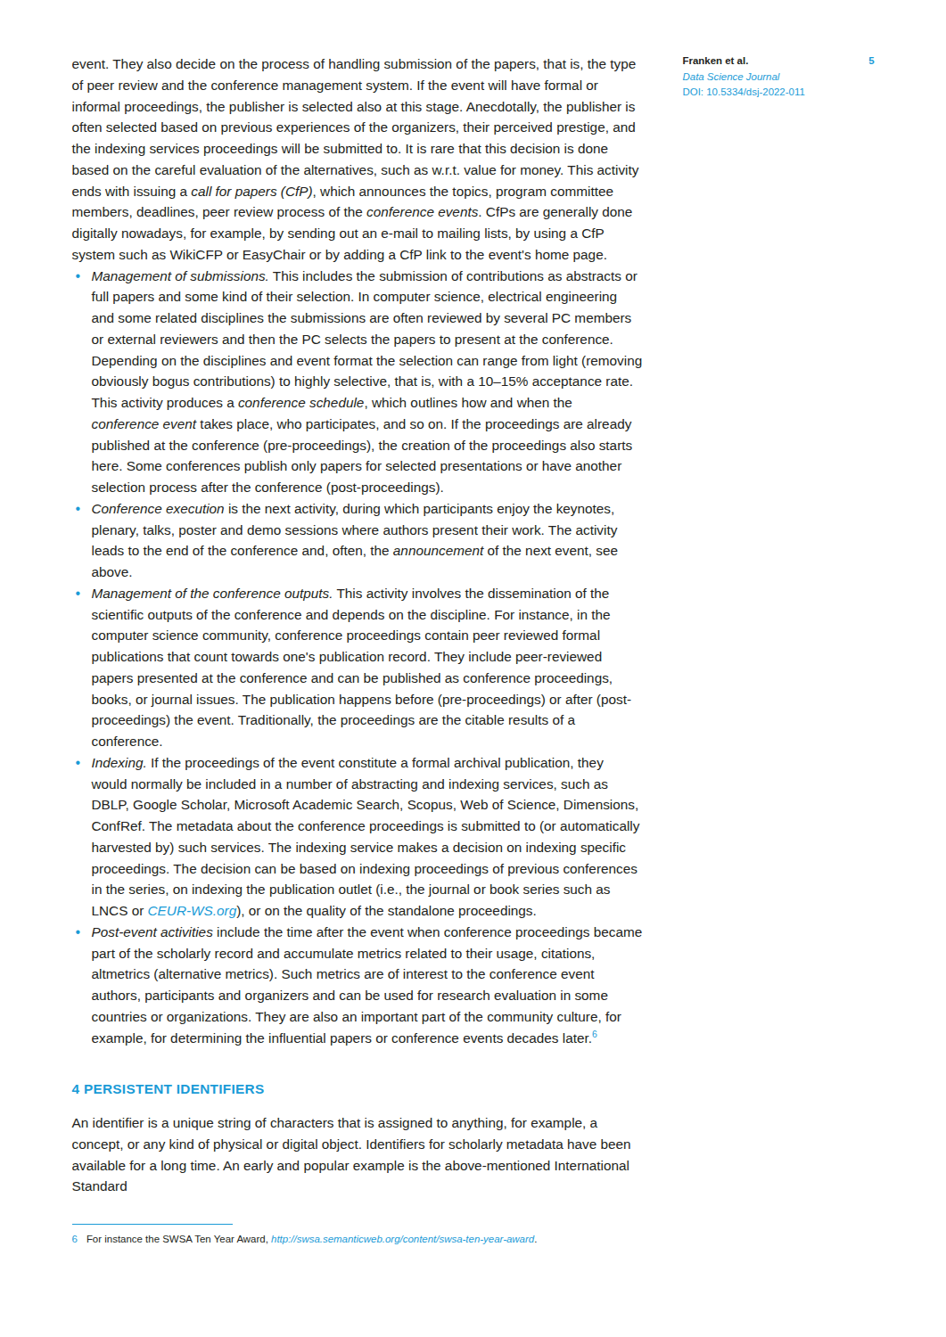5 Franken et al. Data Science Journal DOI: 10.5334/dsj-2022-011
event. They also decide on the process of handling submission of the papers, that is, the type of peer review and the conference management system. If the event will have formal or informal proceedings, the publisher is selected also at this stage. Anecdotally, the publisher is often selected based on previous experiences of the organizers, their perceived prestige, and the indexing services proceedings will be submitted to. It is rare that this decision is done based on the careful evaluation of the alternatives, such as w.r.t. value for money. This activity ends with issuing a call for papers (CfP), which announces the topics, program committee members, deadlines, peer review process of the conference events. CfPs are generally done digitally nowadays, for example, by sending out an e-mail to mailing lists, by using a CfP system such as WikiCFP or EasyChair or by adding a CfP link to the event's home page.
Management of submissions. This includes the submission of contributions as abstracts or full papers and some kind of their selection. In computer science, electrical engineering and some related disciplines the submissions are often reviewed by several PC members or external reviewers and then the PC selects the papers to present at the conference. Depending on the disciplines and event format the selection can range from light (removing obviously bogus contributions) to highly selective, that is, with a 10–15% acceptance rate. This activity produces a conference schedule, which outlines how and when the conference event takes place, who participates, and so on. If the proceedings are already published at the conference (pre-proceedings), the creation of the proceedings also starts here. Some conferences publish only papers for selected presentations or have another selection process after the conference (post-proceedings).
Conference execution is the next activity, during which participants enjoy the keynotes, plenary, talks, poster and demo sessions where authors present their work. The activity leads to the end of the conference and, often, the announcement of the next event, see above.
Management of the conference outputs. This activity involves the dissemination of the scientific outputs of the conference and depends on the discipline. For instance, in the computer science community, conference proceedings contain peer reviewed formal publications that count towards one's publication record. They include peer-reviewed papers presented at the conference and can be published as conference proceedings, books, or journal issues. The publication happens before (pre-proceedings) or after (post-proceedings) the event. Traditionally, the proceedings are the citable results of a conference.
Indexing. If the proceedings of the event constitute a formal archival publication, they would normally be included in a number of abstracting and indexing services, such as DBLP, Google Scholar, Microsoft Academic Search, Scopus, Web of Science, Dimensions, ConfRef. The metadata about the conference proceedings is submitted to (or automatically harvested by) such services. The indexing service makes a decision on indexing specific proceedings. The decision can be based on indexing proceedings of previous conferences in the series, on indexing the publication outlet (i.e., the journal or book series such as LNCS or CEUR-WS.org), or on the quality of the standalone proceedings.
Post-event activities include the time after the event when conference proceedings became part of the scholarly record and accumulate metrics related to their usage, citations, altmetrics (alternative metrics). Such metrics are of interest to the conference event authors, participants and organizers and can be used for research evaluation in some countries or organizations. They are also an important part of the community culture, for example, for determining the influential papers or conference events decades later.6
4 Persistent Identifiers
An identifier is a unique string of characters that is assigned to anything, for example, a concept, or any kind of physical or digital object. Identifiers for scholarly metadata have been available for a long time. An early and popular example is the above-mentioned International Standard
6 For instance the SWSA Ten Year Award, http://swsa.semanticweb.org/content/swsa-ten-year-award.